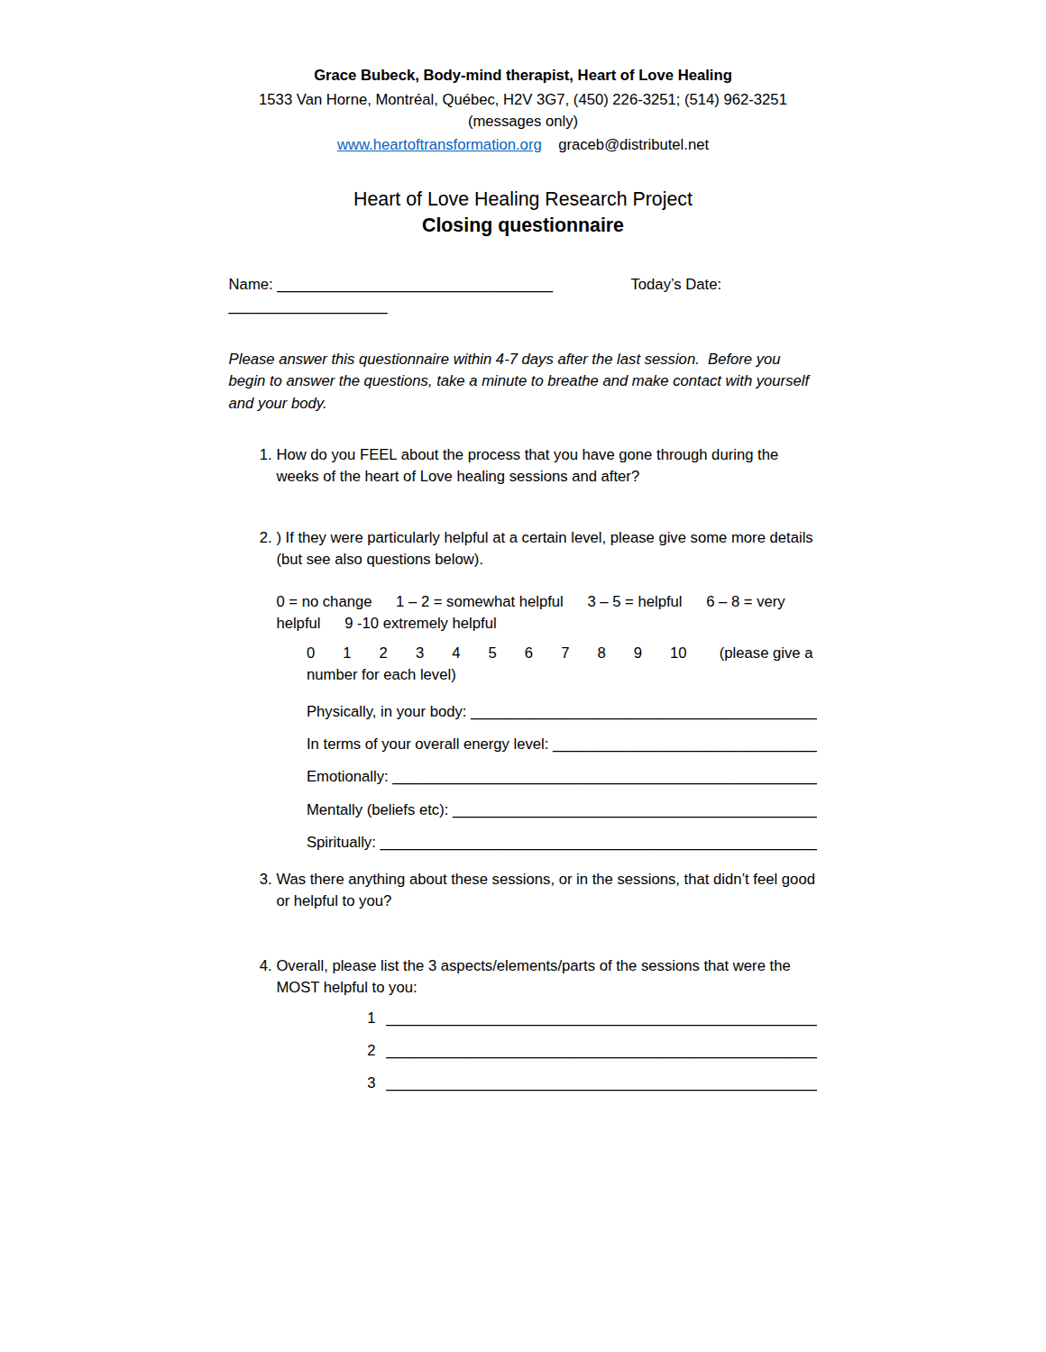Grace Bubeck, Body-mind therapist, Heart of Love Healing
1533 Van Horne, Montréal, Québec, H2V 3G7, (450) 226-3251; (514) 962-3251 (messages only)
www.heartoftransformation.org graceb@distributel.net
Heart of Love Healing Research Project
Closing questionnaire
Name: _________________________________ Today’s Date: ___________________
Please answer this questionnaire within 4-7 days after the last session. Before you begin to answer the questions, take a minute to breathe and make contact with yourself and your body.
How do you FEEL about the process that you have gone through during the weeks of the heart of Love healing sessions and after?
) If they were particularly helpful at a certain level, please give some more details (but see also questions below).
0 = no change 1 – 2 = somewhat helpful 3 – 5 = helpful 6 – 8 = very helpful 9 -10 extremely helpful
012345678910(please give a number for each level)
Physically, in your body: ______________________________________________________________
In terms of your overall energy level: ___________________________________________________
Emotionally: ________________________________________________________________________
Mentally (beliefs etc): _______________________________________________________________
Spiritually: _________________________________________________________________________
Was there anything about these sessions, or in the sessions, that didn’t feel good or helpful to you?
Overall, please list the 3 aspects/elements/parts of the sessions that were the MOST helpful to you:
1_________________________________________________________________________
2_________________________________________________________________________
3_________________________________________________________________________